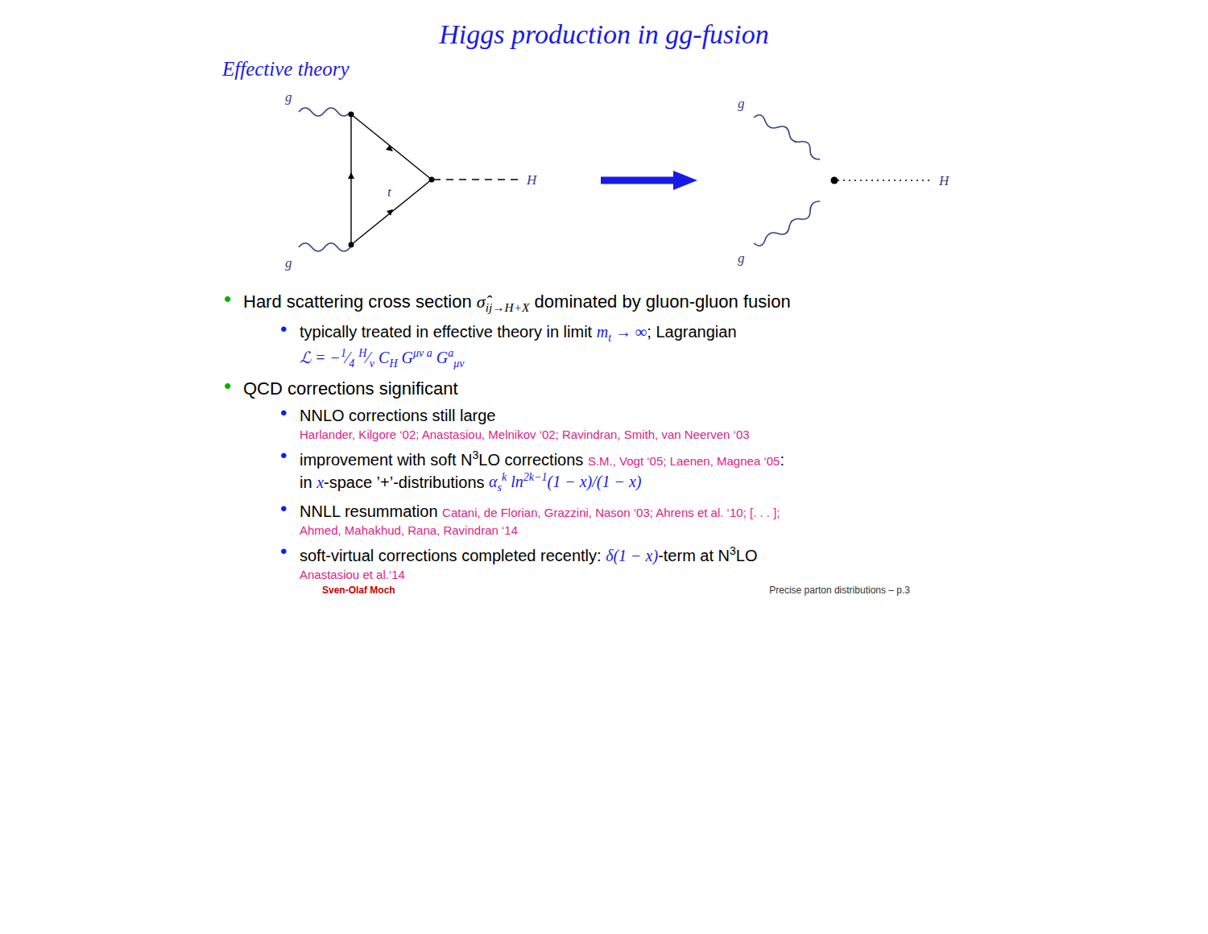Higgs production in gg-fusion
Effective theory
g t g H g g H
Hard scattering cross section σ̂ij→H+X dominated by gluon-gluon fusion
typically treated in effective theory in limit mt → ∞; Lagrangian
ℒ = −1⁄4 H⁄v CH Gμν a Gaμν
QCD corrections significant
NNLO corrections still large Harlander, Kilgore ‘02; Anastasiou, Melnikov ‘02; Ravindran, Smith, van Neerven ‘03
improvement with soft N3LO corrections S.M., Vogt ‘05; Laenen, Magnea ‘05:
in x-space ’+’-distributions αsk ln2k−1(1 − x)/(1 − x)
NNLL resummation Catani, de Florian, Grazzini, Nason ‘03; Ahrens et al. ‘10; [. . . ]; Ahmed, Mahakhud, Rana, Ravindran ‘14
soft-virtual corrections completed recently: δ(1 − x)-term at N3LO Anastasiou et al.‘14
Sven-Olaf Moch Precise parton distributions – p.3